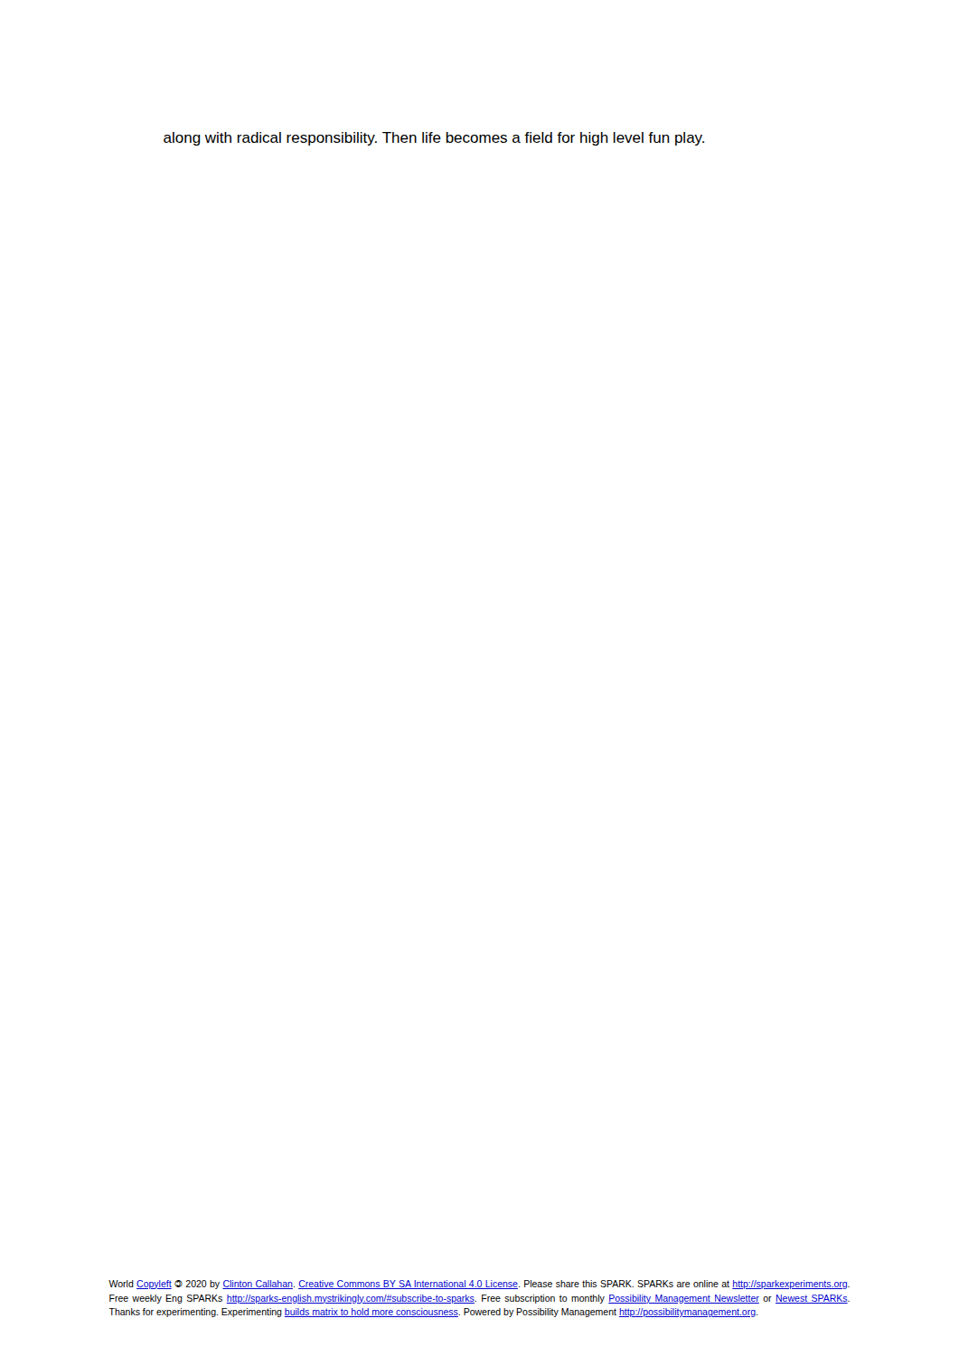along with radical responsibility. Then life becomes a field for high level fun play.
World Copyleft 🄯 2020 by Clinton Callahan. Creative Commons BY SA International 4.0 License. Please share this SPARK. SPARKs are online at http://sparkexperiments.org. Free weekly Eng SPARKs http://sparks-english.mystrikingly.com/#subscribe-to-sparks. Free subscription to monthly Possibility Management Newsletter or Newest SPARKs. Thanks for experimenting. Experimenting builds matrix to hold more consciousness. Powered by Possibility Management http://possibilitymanagement.org.